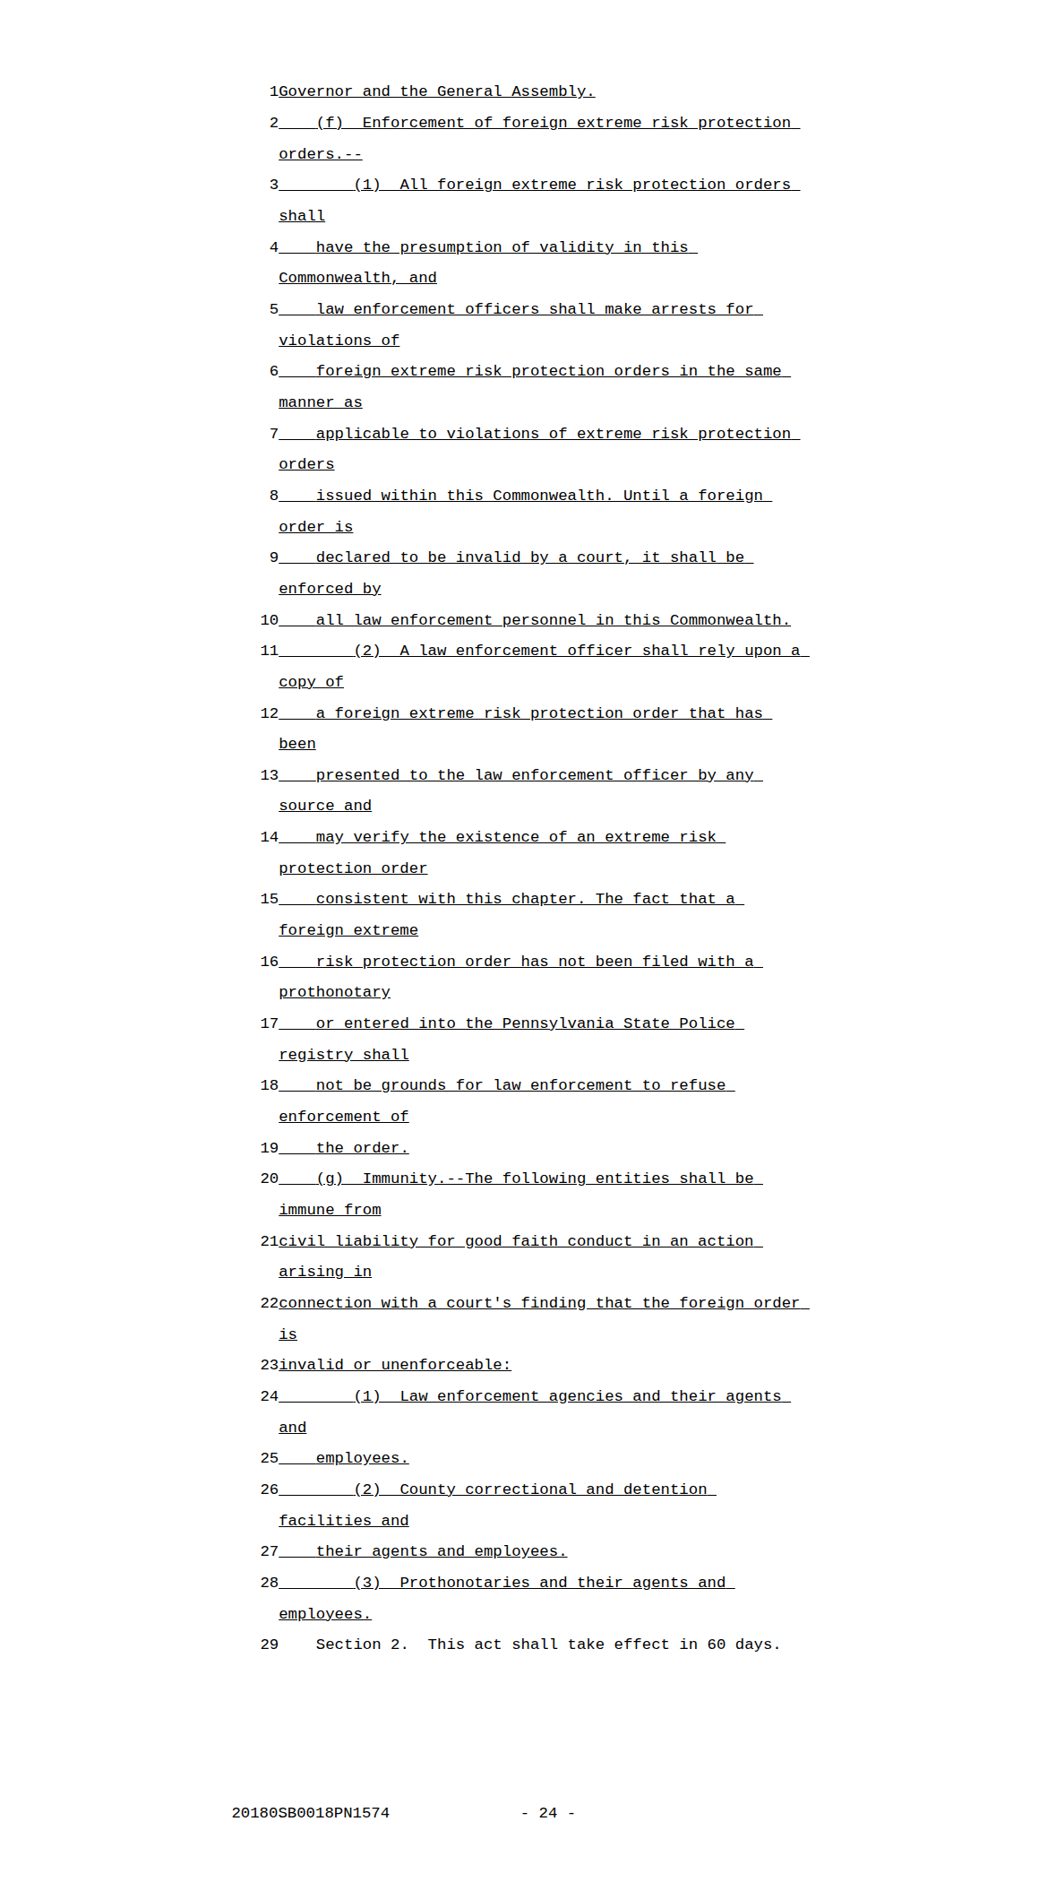| 1 | Governor and the General Assembly. |
| 2 | (f) Enforcement of foreign extreme risk protection orders.-- |
| 3 | (1) All foreign extreme risk protection orders shall |
| 4 | have the presumption of validity in this Commonwealth, and |
| 5 | law enforcement officers shall make arrests for violations of |
| 6 | foreign extreme risk protection orders in the same manner as |
| 7 | applicable to violations of extreme risk protection orders |
| 8 | issued within this Commonwealth. Until a foreign order is |
| 9 | declared to be invalid by a court, it shall be enforced by |
| 10 | all law enforcement personnel in this Commonwealth. |
| 11 | (2) A law enforcement officer shall rely upon a copy of |
| 12 | a foreign extreme risk protection order that has been |
| 13 | presented to the law enforcement officer by any source and |
| 14 | may verify the existence of an extreme risk protection order |
| 15 | consistent with this chapter. The fact that a foreign extreme |
| 16 | risk protection order has not been filed with a prothonotary |
| 17 | or entered into the Pennsylvania State Police registry shall |
| 18 | not be grounds for law enforcement to refuse enforcement of |
| 19 | the order. |
| 20 | (g) Immunity.--The following entities shall be immune from |
| 21 | civil liability for good faith conduct in an action arising in |
| 22 | connection with a court's finding that the foreign order is |
| 23 | invalid or unenforceable: |
| 24 | (1) Law enforcement agencies and their agents and |
| 25 | employees. |
| 26 | (2) County correctional and detention facilities and |
| 27 | their agents and employees. |
| 28 | (3) Prothonotaries and their agents and employees. |
| 29 | Section 2. This act shall take effect in 60 days. |
20180SB0018PN1574 - 24 -